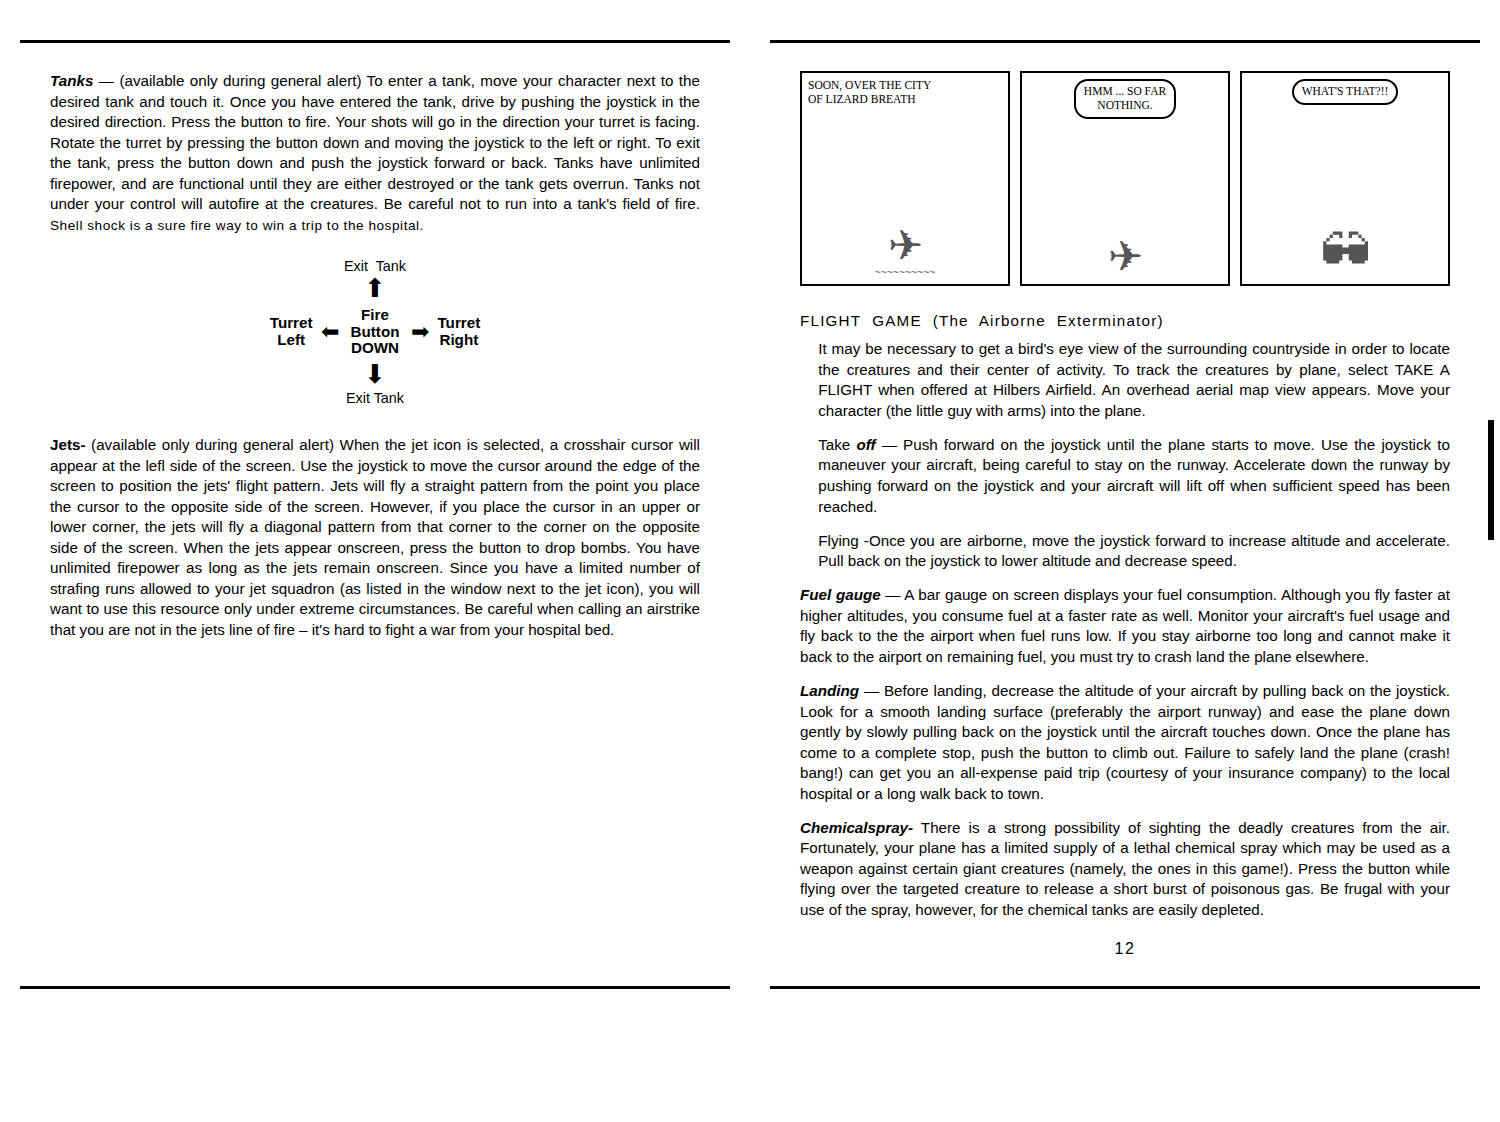Tanks — (available only during general alert) To enter a tank, move your character next to the desired tank and touch it. Once you have entered the tank, drive by pushing the joystick in the desired direction. Press the button to fire. Your shots will go in the direction your turret is facing. Rotate the turret by pressing the button down and moving the joystick to the left or right. To exit the tank, press the button down and push the joystick forward or back. Tanks have unlimited firepower, and are functional until they are either destroyed or the tank gets overrun. Tanks not under your control will autofire at the creatures. Be careful not to run into a tank's field of fire. Shell shock is a sure fire way to win a trip to the hospital.
Exit Tank
⬆
Turret
Left
⬅
Fire
Button
DOWN
➡
Turret
Right
⬇
Exit Tank
Jets- (available only during general alert) When the jet icon is selected, a crosshair cursor will appear at the lefl side of the screen. Use the joystick to move the cursor around the edge of the screen to position the jets' flight pattern. Jets will fly a straight pattern from the point you place the cursor to the opposite side of the screen. However, if you place the cursor in an upper or lower corner, the jets will fly a diagonal pattern from that corner to the corner on the opposite side of the screen. When the jets appear onscreen, press the button to drop bombs. You have unlimited firepower as long as the jets remain onscreen. Since you have a limited number of strafing runs allowed to your jet squadron (as listed in the window next to the jet icon), you will want to use this resource only under extreme circumstances. Be careful when calling an airstrike that you are not in the jets line of fire – it's hard to fight a war from your hospital bed.
Soon, over the city
of Lizard Breath
✈
~~~~~~~~~~
Hmm ... so far
nothing.
✈
What's that?!!
🕶
FLIGHT GAME (The Airborne Exterminator)
It may be necessary to get a bird's eye view of the surrounding countryside in order to locate the creatures and their center of activity. To track the creatures by plane, select TAKE A FLIGHT when offered at Hilbers Airfield. An overhead aerial map view appears. Move your character (the little guy with arms) into the plane.
Take off — Push forward on the joystick until the plane starts to move. Use the joystick to maneuver your aircraft, being careful to stay on the runway. Accelerate down the runway by pushing forward on the joystick and your aircraft will lift off when sufficient speed has been reached.
Flying -Once you are airborne, move the joystick forward to increase altitude and accelerate. Pull back on the joystick to lower altitude and decrease speed.
Fuel gauge — A bar gauge on screen displays your fuel consumption. Although you fly faster at higher altitudes, you consume fuel at a faster rate as well. Monitor your aircraft's fuel usage and fly back to the the airport when fuel runs low. If you stay airborne too long and cannot make it back to the airport on remaining fuel, you must try to crash land the plane elsewhere.
Landing — Before landing, decrease the altitude of your aircraft by pulling back on the joystick. Look for a smooth landing surface (preferably the airport runway) and ease the plane down gently by slowly pulling back on the joystick until the aircraft touches down. Once the plane has come to a complete stop, push the button to climb out. Failure to safely land the plane (crash! bang!) can get you an all-expense paid trip (courtesy of your insurance company) to the local hospital or a long walk back to town.
Chemicalspray- There is a strong possibility of sighting the deadly creatures from the air. Fortunately, your plane has a limited supply of a lethal chemical spray which may be used as a weapon against certain giant creatures (namely, the ones in this game!). Press the button while flying over the targeted creature to release a short burst of poisonous gas. Be frugal with your use of the spray, however, for the chemical tanks are easily depleted.
12